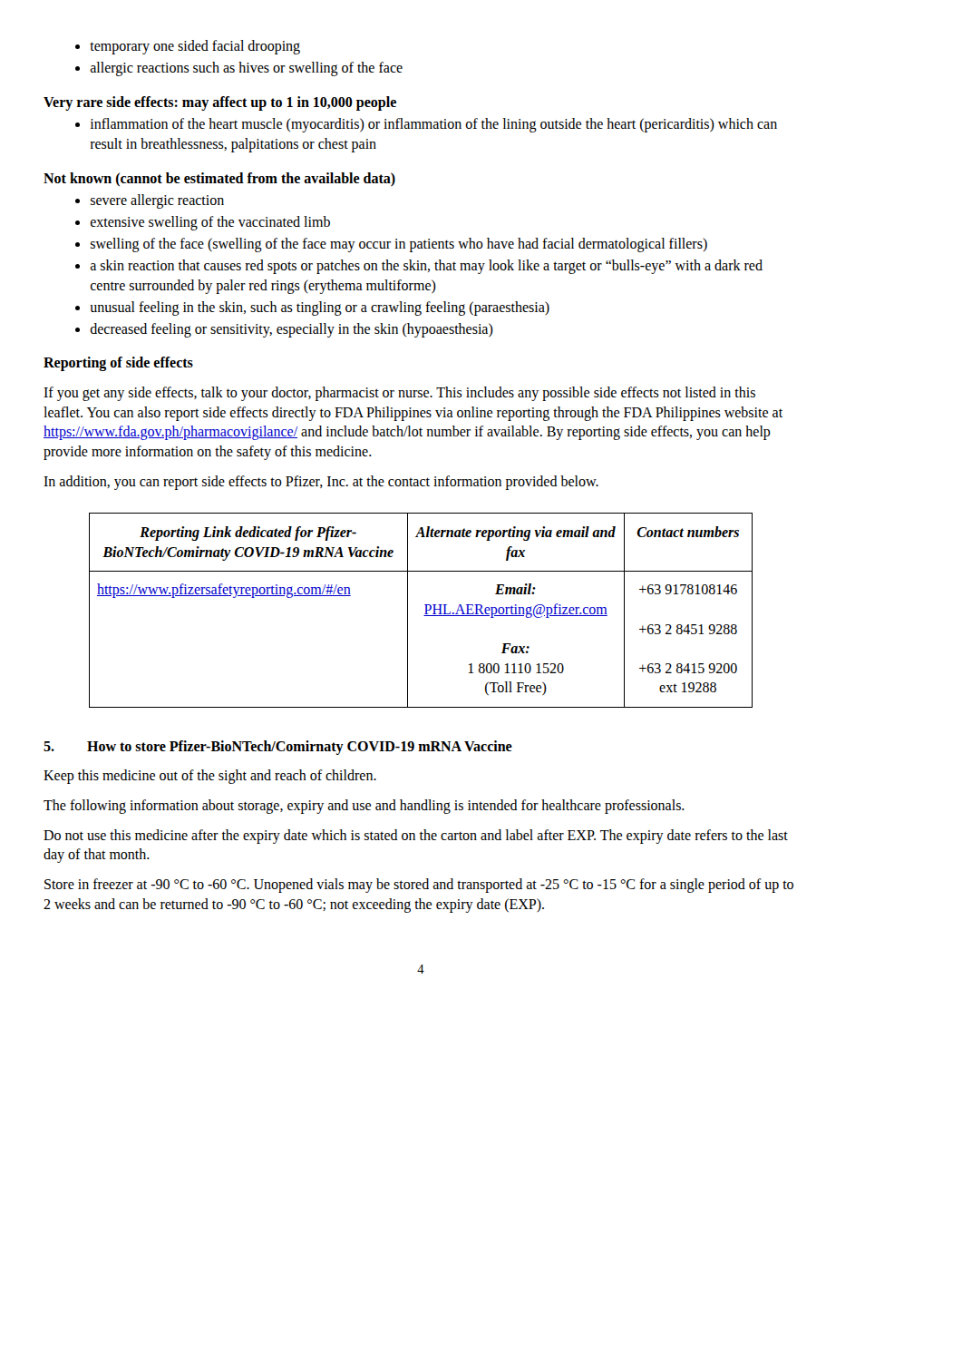temporary one sided facial drooping
allergic reactions such as hives or swelling of the face
Very rare side effects: may affect up to 1 in 10,000 people
inflammation of the heart muscle (myocarditis) or inflammation of the lining outside the heart (pericarditis) which can result in breathlessness, palpitations or chest pain
Not known (cannot be estimated from the available data)
severe allergic reaction
extensive swelling of the vaccinated limb
swelling of the face (swelling of the face may occur in patients who have had facial dermatological fillers)
a skin reaction that causes red spots or patches on the skin, that may look like a target or “bulls-eye” with a dark red centre surrounded by paler red rings (erythema multiforme)
unusual feeling in the skin, such as tingling or a crawling feeling (paraesthesia)
decreased feeling or sensitivity, especially in the skin (hypoaesthesia)
Reporting of side effects
If you get any side effects, talk to your doctor, pharmacist or nurse. This includes any possible side effects not listed in this leaflet. You can also report side effects directly to FDA Philippines via online reporting through the FDA Philippines website at https://www.fda.gov.ph/pharmacovigilance/ and include batch/lot number if available. By reporting side effects, you can help provide more information on the safety of this medicine.
In addition, you can report side effects to Pfizer, Inc. at the contact information provided below.
| Reporting Link dedicated for Pfizer-BioNTech/Comirnaty COVID-19 mRNA Vaccine | Alternate reporting via email and fax | Contact numbers |
| --- | --- | --- |
| https://www.pfizersafetyreporting.com/#/en | Email: PHL.AEReporting@pfizer.com Fax: 1 800 1110 1520 (Toll Free) | +63 9178108146 +63 2 8451 9288 +63 2 8415 9200 ext 19288 |
5. How to store Pfizer-BioNTech/Comirnaty COVID-19 mRNA Vaccine
Keep this medicine out of the sight and reach of children.
The following information about storage, expiry and use and handling is intended for healthcare professionals.
Do not use this medicine after the expiry date which is stated on the carton and label after EXP. The expiry date refers to the last day of that month.
Store in freezer at -90 °C to -60 °C. Unopened vials may be stored and transported at -25 °C to -15 °C for a single period of up to 2 weeks and can be returned to -90 °C to -60 °C; not exceeding the expiry date (EXP).
4